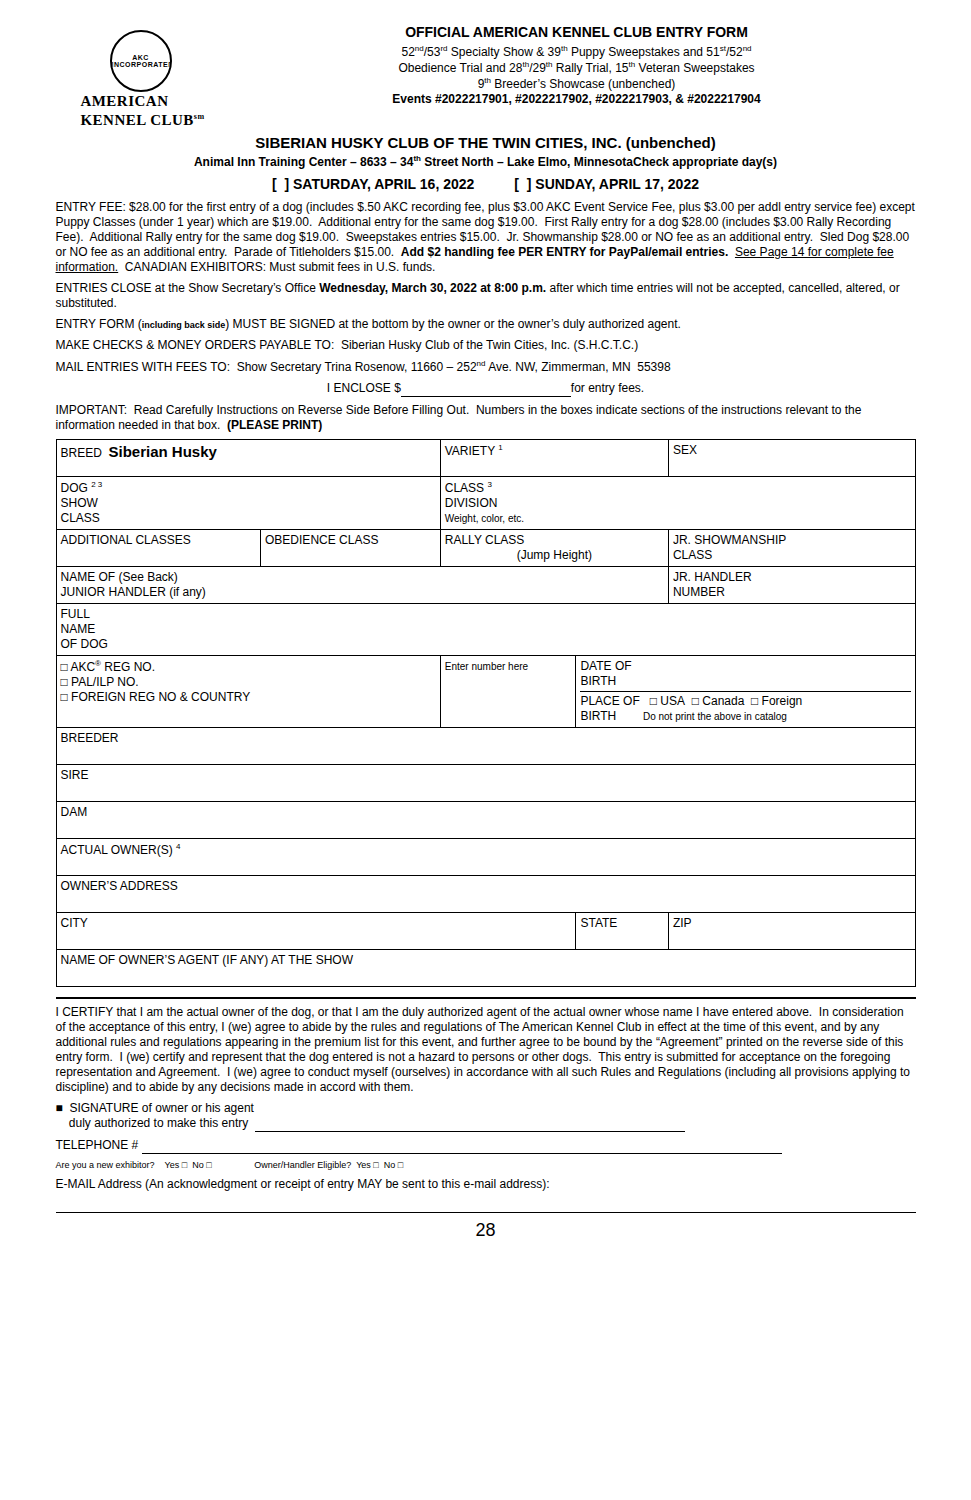AKC
INCORPORATED
AMERICAN
KENNEL CLUBsm
OFFICIAL AMERICAN KENNEL CLUB ENTRY FORM
52nd/53rd Specialty Show & 39th Puppy Sweepstakes and 51st/52nd
Obedience Trial and 28th/29th Rally Trial, 15th Veteran Sweepstakes
9th Breeder’s Showcase (unbenched)
Events #2022217901, #2022217902, #2022217903, & #2022217904
SIBERIAN HUSKY CLUB OF THE TWIN CITIES, INC. (unbenched)
Animal Inn Training Center – 8633 – 34th Street North – Lake Elmo, MinnesotaCheck appropriate day(s)
[ ] SATURDAY, APRIL 16, 2022 [ ] SUNDAY, APRIL 17, 2022
ENTRY FEE: $28.00 for the first entry of a dog (includes $.50 AKC recording fee, plus $3.00 AKC Event Service Fee, plus $3.00 per addl entry service fee) except Puppy Classes (under 1 year) which are $19.00. Additional entry for the same dog $19.00. First Rally entry for a dog $28.00 (includes $3.00 Rally Recording Fee). Additional Rally entry for the same dog $19.00. Sweepstakes entries $15.00. Jr. Showmanship $28.00 or NO fee as an additional entry. Sled Dog $28.00 or NO fee as an additional entry. Parade of Titleholders $15.00. Add $2 handling fee PER ENTRY for PayPal/email entries. See Page 14 for complete fee information. CANADIAN EXHIBITORS: Must submit fees in U.S. funds.
ENTRIES CLOSE at the Show Secretary’s Office Wednesday, March 30, 2022 at 8:00 p.m. after which time entries will not be accepted, cancelled, altered, or substituted.
ENTRY FORM (including back side) MUST BE SIGNED at the bottom by the owner or the owner’s duly authorized agent.
MAKE CHECKS & MONEY ORDERS PAYABLE TO: Siberian Husky Club of the Twin Cities, Inc. (S.H.C.T.C.)
MAIL ENTRIES WITH FEES TO: Show Secretary Trina Rosenow, 11660 – 252nd Ave. NW, Zimmerman, MN 55398
I ENCLOSE $ for entry fees.
IMPORTANT: Read Carefully Instructions on Reverse Side Before Filling Out. Numbers in the boxes indicate sections of the instructions relevant to the information needed in that box. (PLEASE PRINT)
| BREED Siberian Husky | VARIETY 1 | SEX |
| DOG 2 3 SHOW CLASS | CLASS 3 DIVISION Weight, color, etc. |
| ADDITIONAL CLASSES | OBEDIENCE CLASS | RALLY CLASS (Jump Height) | JR. SHOWMANSHIP CLASS |
| NAME OF (See Back) JUNIOR HANDLER (if any) | JR. HANDLER NUMBER |
| FULL NAME OF DOG |
| □ AKC ® REG NO. □ PAL/ILP NO. □ FOREIGN REG NO & COUNTRY | Enter number here | DATE OF BIRTH PLACE OF □ USA □ Canada □ Foreign BIRTH Do not print the above in catalog |
| BREEDER |
| SIRE |
| DAM |
| ACTUAL OWNER(S) 4 |
| OWNER’S ADDRESS |
| CITY | STATE | ZIP |
| NAME OF OWNER’S AGENT (IF ANY) AT THE SHOW |
I CERTIFY that I am the actual owner of the dog, or that I am the duly authorized agent of the actual owner whose name I have entered above. In consideration of the acceptance of this entry, I (we) agree to abide by the rules and regulations of The American Kennel Club in effect at the time of this event, and by any additional rules and regulations appearing in the premium list for this event, and further agree to be bound by the “Agreement” printed on the reverse side of this entry form. I (we) certify and represent that the dog entered is not a hazard to persons or other dogs. This entry is submitted for acceptance on the foregoing representation and Agreement. I (we) agree to conduct myself (ourselves) in accordance with all such Rules and Regulations (including all provisions applying to discipline) and to abide by any decisions made in accord with them.
■ SIGNATURE of owner or his agent
duly authorized to make this entry
TELEPHONE #
Are you a new exhibitor? Yes □ No □ Owner/Handler Eligible? Yes □ No □
E-MAIL Address (An acknowledgment or receipt of entry MAY be sent to this e-mail address):
28